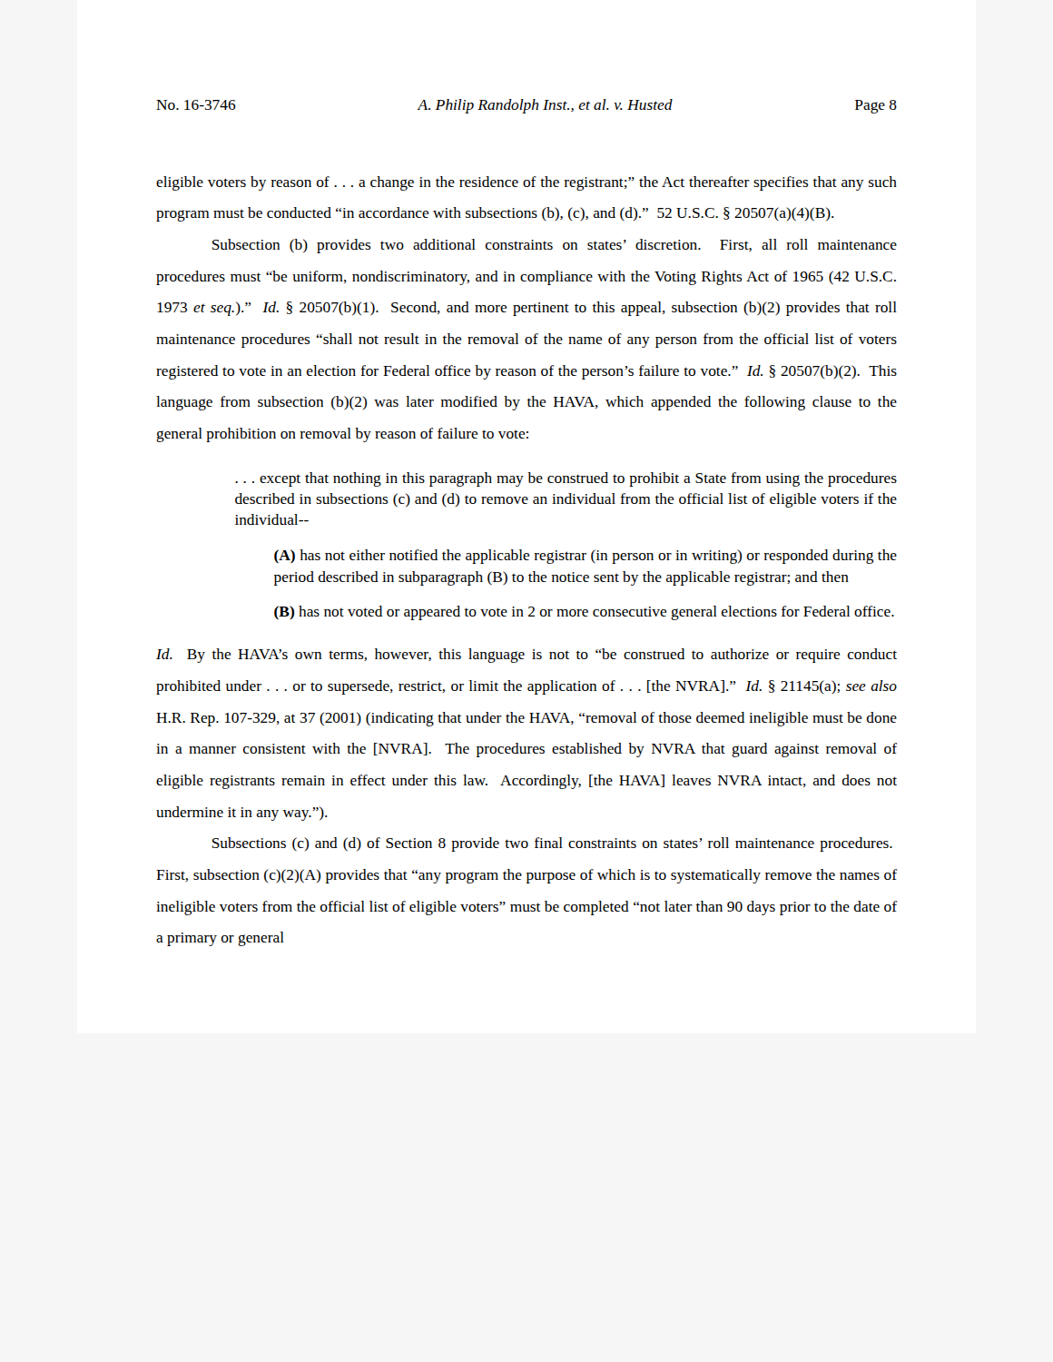No. 16-3746 A. Philip Randolph Inst., et al. v. Husted Page 8
eligible voters by reason of . . . a change in the residence of the registrant;” the Act thereafter specifies that any such program must be conducted “in accordance with subsections (b), (c), and (d).” 52 U.S.C. § 20507(a)(4)(B).
Subsection (b) provides two additional constraints on states’ discretion. First, all roll maintenance procedures must “be uniform, nondiscriminatory, and in compliance with the Voting Rights Act of 1965 (42 U.S.C. 1973 et seq.).” Id. § 20507(b)(1). Second, and more pertinent to this appeal, subsection (b)(2) provides that roll maintenance procedures “shall not result in the removal of the name of any person from the official list of voters registered to vote in an election for Federal office by reason of the person’s failure to vote.” Id. § 20507(b)(2). This language from subsection (b)(2) was later modified by the HAVA, which appended the following clause to the general prohibition on removal by reason of failure to vote:
. . . except that nothing in this paragraph may be construed to prohibit a State from using the procedures described in subsections (c) and (d) to remove an individual from the official list of eligible voters if the individual--
(A) has not either notified the applicable registrar (in person or in writing) or responded during the period described in subparagraph (B) to the notice sent by the applicable registrar; and then
(B) has not voted or appeared to vote in 2 or more consecutive general elections for Federal office.
Id. By the HAVA’s own terms, however, this language is not to “be construed to authorize or require conduct prohibited under . . . or to supersede, restrict, or limit the application of . . . [the NVRA].” Id. § 21145(a); see also H.R. Rep. 107-329, at 37 (2001) (indicating that under the HAVA, “removal of those deemed ineligible must be done in a manner consistent with the [NVRA]. The procedures established by NVRA that guard against removal of eligible registrants remain in effect under this law. Accordingly, [the HAVA] leaves NVRA intact, and does not undermine it in any way.”).
Subsections (c) and (d) of Section 8 provide two final constraints on states’ roll maintenance procedures. First, subsection (c)(2)(A) provides that “any program the purpose of which is to systematically remove the names of ineligible voters from the official list of eligible voters” must be completed “not later than 90 days prior to the date of a primary or general